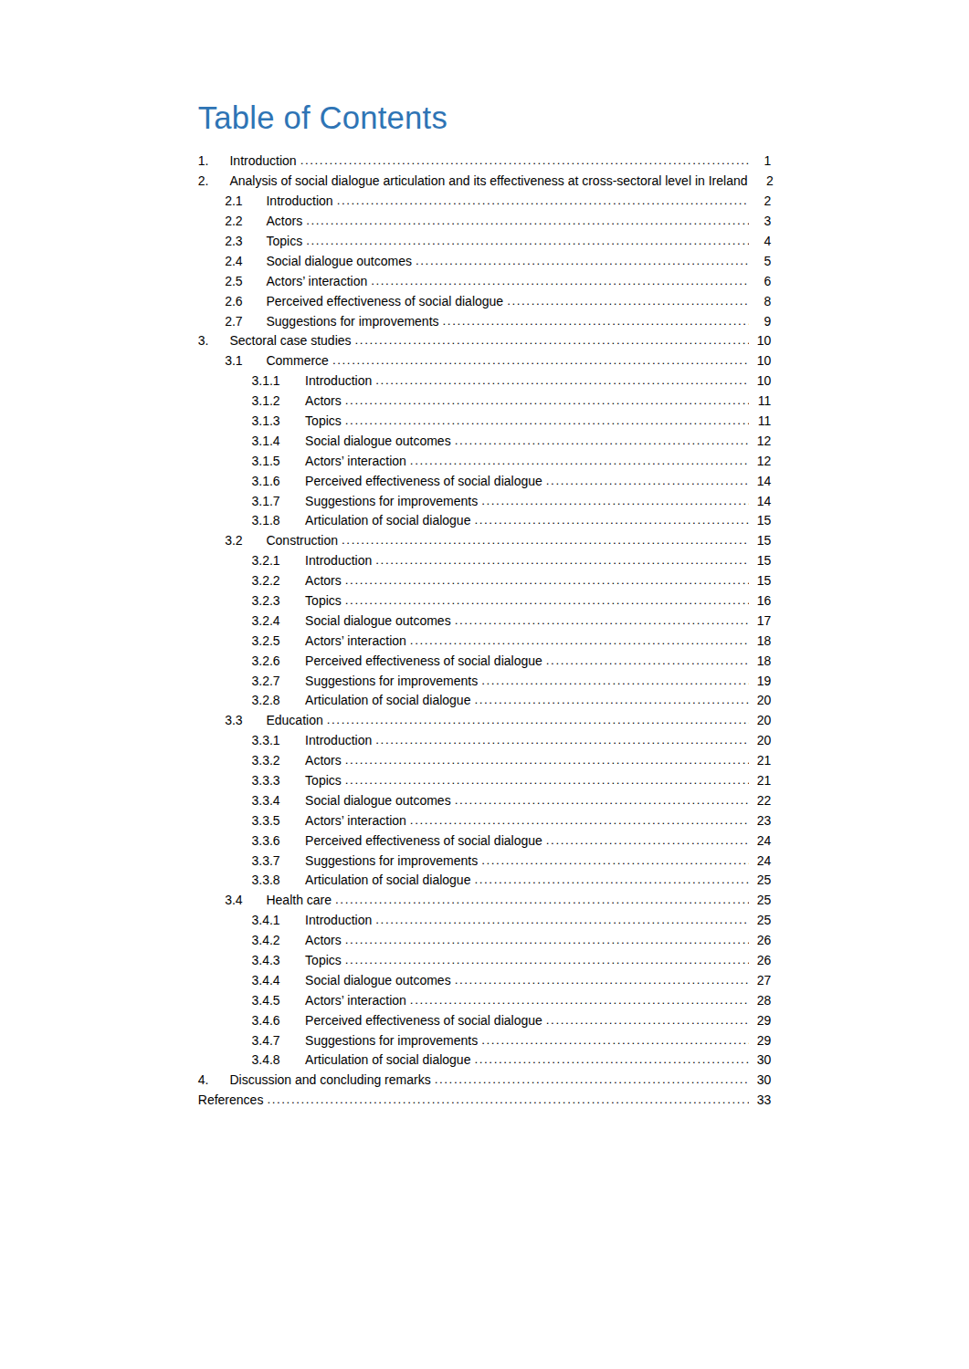Table of Contents
1. Introduction .................................................................................................................................. 1
2. Analysis of social dialogue articulation and its effectiveness at cross-sectoral level in Ireland ...................... 2
2.1 Introduction ............................................................................................................................. 2
2.2 Actors ....................................................................................................................................... 3
2.3 Topics ....................................................................................................................................... 4
2.4 Social dialogue outcomes ....................................................................................................... 5
2.5 Actors’ interaction ................................................................................................................... 6
2.6 Perceived effectiveness of social dialogue ....................................................................... 8
2.7 Suggestions for improvements ................................................................................................. 9
3. Sectoral case studies .................................................................................................................. 10
3.1 Commerce ............................................................................................................................. 10
3.1.1 Introduction ................................................................................................................. 10
3.1.2 Actors ........................................................................................................................... 11
3.1.3 Topics ........................................................................................................................... 11
3.1.4 Social dialogue outcomes ........................................................................................... 12
3.1.5 Actors’ interaction ....................................................................................................... 12
3.1.6 Perceived effectiveness of social dialogue ........................................................... 14
3.1.7 Suggestions for improvements ..................................................................................... 14
3.1.8 Articulation of social dialogue ..................................................................................... 15
3.2 Construction ........................................................................................................................... 15
3.2.1 Introduction ................................................................................................................. 15
3.2.2 Actors ........................................................................................................................... 15
3.2.3 Topics ........................................................................................................................... 16
3.2.4 Social dialogue outcomes ........................................................................................... 17
3.2.5 Actors’ interaction ....................................................................................................... 18
3.2.6 Perceived effectiveness of social dialogue ........................................................... 18
3.2.7 Suggestions for improvements ..................................................................................... 19
3.2.8 Articulation of social dialogue ..................................................................................... 20
3.3 Education ............................................................................................................................... 20
3.3.1 Introduction ................................................................................................................. 20
3.3.2 Actors ........................................................................................................................... 21
3.3.3 Topics ........................................................................................................................... 21
3.3.4 Social dialogue outcomes ........................................................................................... 22
3.3.5 Actors’ interaction ....................................................................................................... 23
3.3.6 Perceived effectiveness of social dialogue ........................................................... 24
3.3.7 Suggestions for improvements ..................................................................................... 24
3.3.8 Articulation of social dialogue ..................................................................................... 25
3.4 Health care ............................................................................................................................. 25
3.4.1 Introduction ................................................................................................................. 25
3.4.2 Actors ........................................................................................................................... 26
3.4.3 Topics ........................................................................................................................... 26
3.4.4 Social dialogue outcomes ........................................................................................... 27
3.4.5 Actors’ interaction ....................................................................................................... 28
3.4.6 Perceived effectiveness of social dialogue ........................................................... 29
3.4.7 Suggestions for improvements ..................................................................................... 29
3.4.8 Articulation of social dialogue ..................................................................................... 30
4. Discussion and concluding remarks ................................................................................................. 30
References ................................................................................................................................................. 33